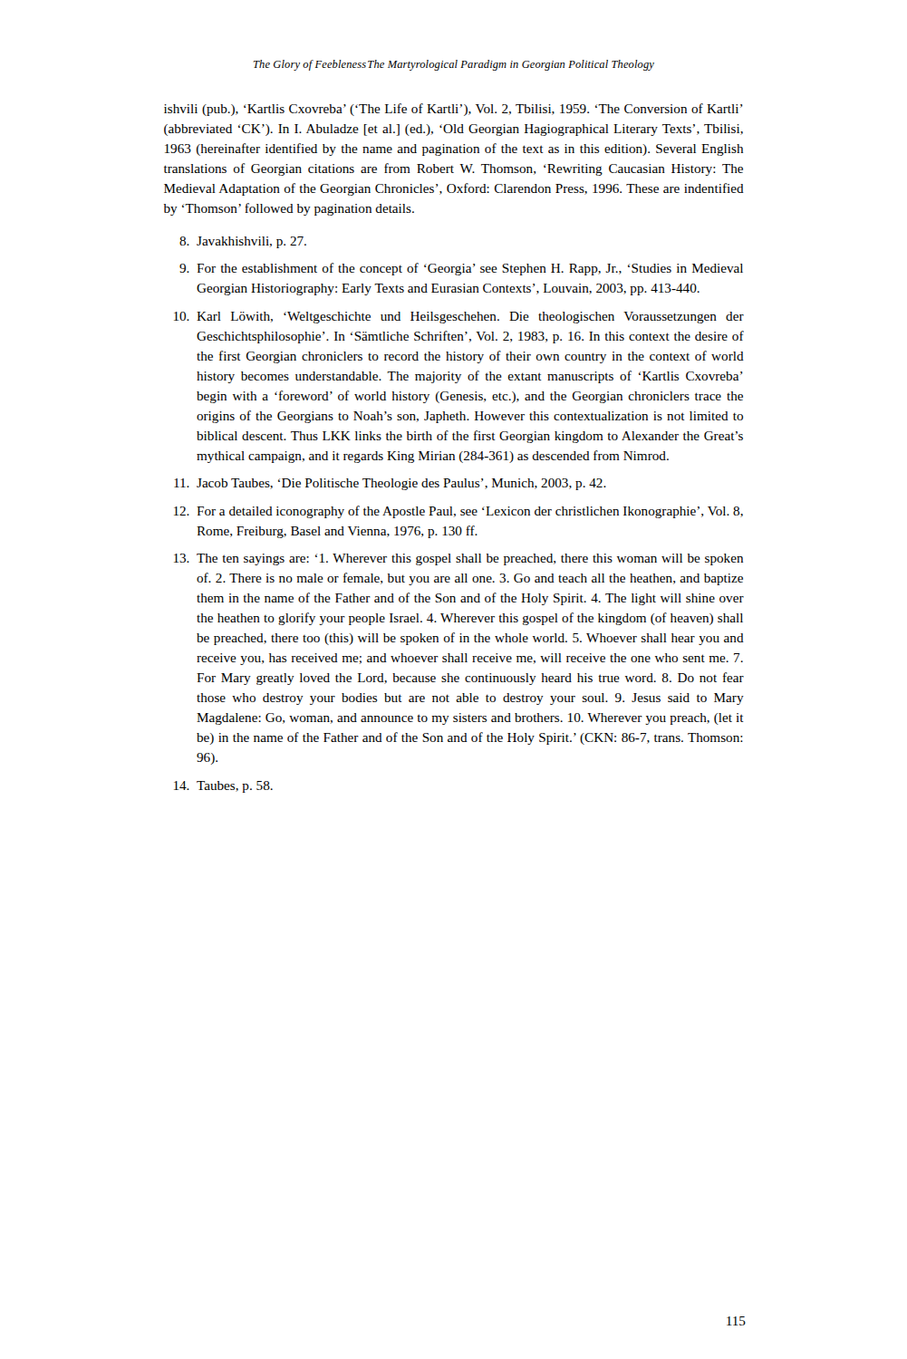The Glory of Feebleness The Martyrological Paradigm in Georgian Political Theology
ishvili (pub.), ‘Kartlis Cxovreba’ (‘The Life of Kartli’), Vol. 2, Tbilisi, 1959. ‘The Conversion of Kartli’ (abbreviated ‘CK’). In I. Abuladze [et al.] (ed.), ‘Old Georgian Hagiographical Literary Texts’, Tbilisi, 1963 (hereinafter identified by the name and pagination of the text as in this edition). Several English translations of Georgian citations are from Robert W. Thomson, ‘Rewriting Caucasian History: The Medieval Adaptation of the Georgian Chronicles’, Oxford: Clarendon Press, 1996. These are indentified by ‘Thomson’ followed by pagination details.
8. Javakhishvili, p. 27.
9. For the establishment of the concept of ‘Georgia’ see Stephen H. Rapp, Jr., ‘Studies in Medieval Georgian Historiography: Early Texts and Eurasian Contexts’, Louvain, 2003, pp. 413-440.
10. Karl Löwith, ‘Weltgeschichte und Heilsgeschehen. Die theologischen Voraussetzungen der Geschichtsphilosophie’. In ‘Sämtliche Schriften’, Vol. 2, 1983, p. 16. In this context the desire of the first Georgian chroniclers to record the history of their own country in the context of world history becomes understandable. The majority of the extant manuscripts of ‘Kartlis Cxovreba’ begin with a ‘foreword’ of world history (Genesis, etc.), and the Georgian chroniclers trace the origins of the Georgians to Noah’s son, Japheth. However this contextualization is not limited to biblical descent. Thus LKK links the birth of the first Georgian kingdom to Alexander the Great’s mythical campaign, and it regards King Mirian (284-361) as descended from Nimrod.
11. Jacob Taubes, ‘Die Politische Theologie des Paulus’, Munich, 2003, p. 42.
12. For a detailed iconography of the Apostle Paul, see ‘Lexicon der christlichen Ikonographie’, Vol. 8, Rome, Freiburg, Basel and Vienna, 1976, p. 130 ff.
13. The ten sayings are: ‘1. Wherever this gospel shall be preached, there this woman will be spoken of. 2. There is no male or female, but you are all one. 3. Go and teach all the heathen, and baptize them in the name of the Father and of the Son and of the Holy Spirit. 4. The light will shine over the heathen to glorify your people Israel. 4. Wherever this gospel of the kingdom (of heaven) shall be preached, there too (this) will be spoken of in the whole world. 5. Whoever shall hear you and receive you, has received me; and whoever shall receive me, will receive the one who sent me. 7. For Mary greatly loved the Lord, because she continuously heard his true word. 8. Do not fear those who destroy your bodies but are not able to destroy your soul. 9. Jesus said to Mary Magdalene: Go, woman, and announce to my sisters and brothers. 10. Wherever you preach, (let it be) in the name of the Father and of the Son and of the Holy Spirit.’ (CKN: 86-7, trans. Thomson: 96).
14. Taubes, p. 58.
115